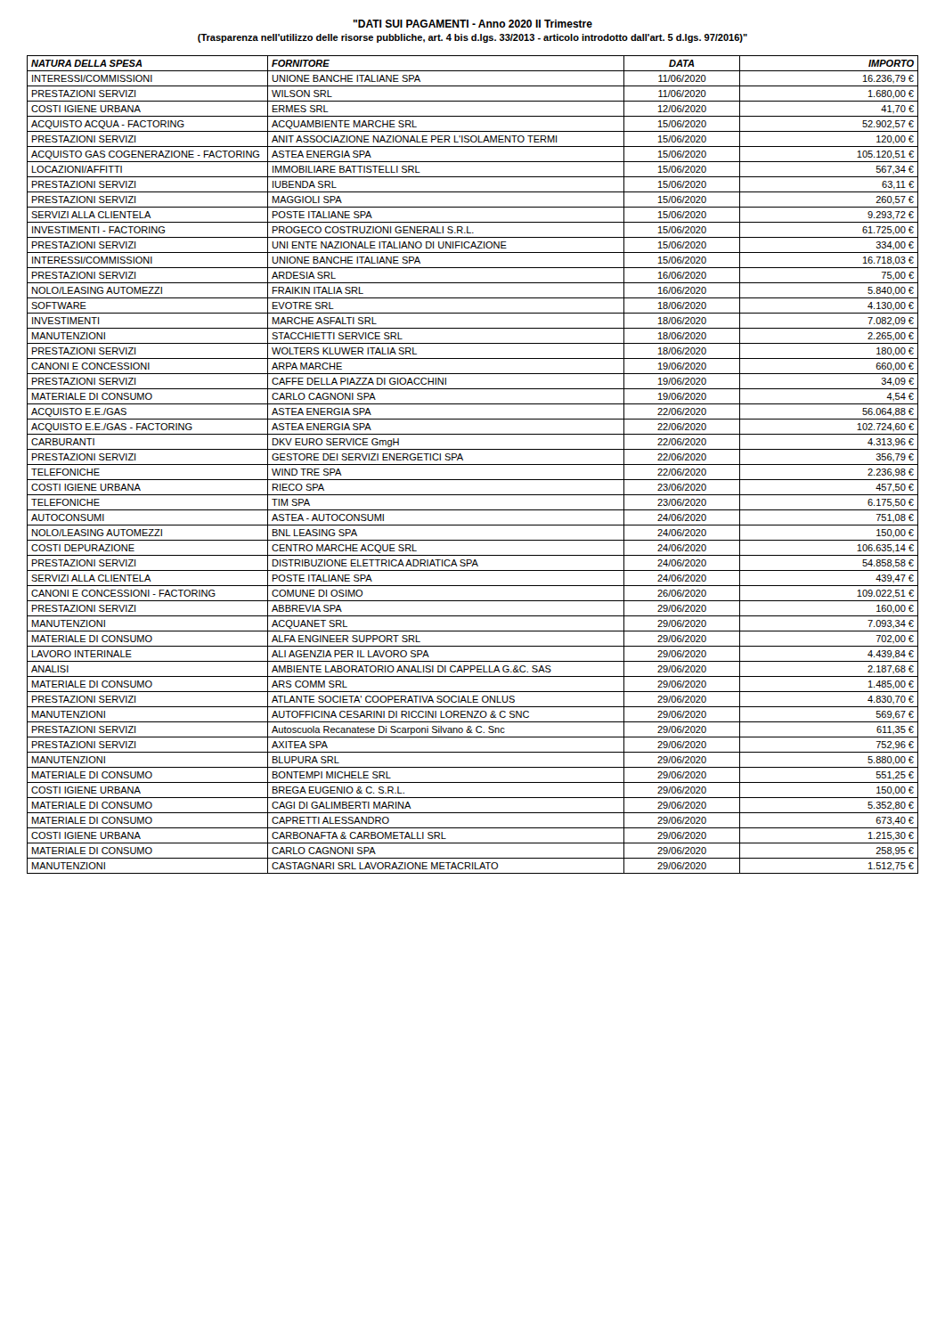"DATI SUI PAGAMENTI - Anno 2020 II Trimestre
(Trasparenza nell'utilizzo delle risorse pubbliche, art. 4 bis d.lgs. 33/2013 - articolo introdotto dall'art. 5 d.lgs. 97/2016)"
| NATURA DELLA SPESA | FORNITORE | DATA | IMPORTO |
| --- | --- | --- | --- |
| INTERESSI/COMMISSIONI | UNIONE BANCHE ITALIANE SPA | 11/06/2020 | 16.236,79 € |
| PRESTAZIONI SERVIZI | WILSON SRL | 11/06/2020 | 1.680,00 € |
| COSTI IGIENE URBANA | ERMES SRL | 12/06/2020 | 41,70 € |
| ACQUISTO ACQUA - FACTORING | ACQUAMBIENTE MARCHE SRL | 15/06/2020 | 52.902,57 € |
| PRESTAZIONI SERVIZI | ANIT ASSOCIAZIONE NAZIONALE PER L'ISOLAMENTO TERMI | 15/06/2020 | 120,00 € |
| ACQUISTO GAS COGENERAZIONE - FACTORING | ASTEA ENERGIA SPA | 15/06/2020 | 105.120,51 € |
| LOCAZIONI/AFFITTI | IMMOBILIARE BATTISTELLI SRL | 15/06/2020 | 567,34 € |
| PRESTAZIONI SERVIZI | IUBENDA SRL | 15/06/2020 | 63,11 € |
| PRESTAZIONI SERVIZI | MAGGIOLI SPA | 15/06/2020 | 260,57 € |
| SERVIZI ALLA CLIENTELA | POSTE ITALIANE SPA | 15/06/2020 | 9.293,72 € |
| INVESTIMENTI - FACTORING | PROGECO COSTRUZIONI GENERALI S.R.L. | 15/06/2020 | 61.725,00 € |
| PRESTAZIONI SERVIZI | UNI ENTE NAZIONALE ITALIANO DI UNIFICAZIONE | 15/06/2020 | 334,00 € |
| INTERESSI/COMMISSIONI | UNIONE BANCHE ITALIANE SPA | 15/06/2020 | 16.718,03 € |
| PRESTAZIONI SERVIZI | ARDESIA SRL | 16/06/2020 | 75,00 € |
| NOLO/LEASING AUTOMEZZI | FRAIKIN ITALIA SRL | 16/06/2020 | 5.840,00 € |
| SOFTWARE | EVOTRE SRL | 18/06/2020 | 4.130,00 € |
| INVESTIMENTI | MARCHE ASFALTI SRL | 18/06/2020 | 7.082,09 € |
| MANUTENZIONI | STACCHIETTI SERVICE SRL | 18/06/2020 | 2.265,00 € |
| PRESTAZIONI SERVIZI | WOLTERS KLUWER ITALIA SRL | 18/06/2020 | 180,00 € |
| CANONI E CONCESSIONI | ARPA MARCHE | 19/06/2020 | 660,00 € |
| PRESTAZIONI SERVIZI | CAFFE DELLA PIAZZA DI GIOACCHINI | 19/06/2020 | 34,09 € |
| MATERIALE DI CONSUMO | CARLO CAGNONI SPA | 19/06/2020 | 4,54 € |
| ACQUISTO E.E./GAS | ASTEA ENERGIA SPA | 22/06/2020 | 56.064,88 € |
| ACQUISTO E.E./GAS - FACTORING | ASTEA ENERGIA SPA | 22/06/2020 | 102.724,60 € |
| CARBURANTI | DKV EURO SERVICE GmgH | 22/06/2020 | 4.313,96 € |
| PRESTAZIONI SERVIZI | GESTORE DEI SERVIZI ENERGETICI SPA | 22/06/2020 | 356,79 € |
| TELEFONICHE | WIND TRE SPA | 22/06/2020 | 2.236,98 € |
| COSTI IGIENE URBANA | RIECO SPA | 23/06/2020 | 457,50 € |
| TELEFONICHE | TIM SPA | 23/06/2020 | 6.175,50 € |
| AUTOCONSUMI | ASTEA - AUTOCONSUMI | 24/06/2020 | 751,08 € |
| NOLO/LEASING AUTOMEZZI | BNL LEASING SPA | 24/06/2020 | 150,00 € |
| COSTI DEPURAZIONE | CENTRO MARCHE ACQUE SRL | 24/06/2020 | 106.635,14 € |
| PRESTAZIONI SERVIZI | DISTRIBUZIONE ELETTRICA ADRIATICA SPA | 24/06/2020 | 54.858,58 € |
| SERVIZI ALLA CLIENTELA | POSTE ITALIANE SPA | 24/06/2020 | 439,47 € |
| CANONI E CONCESSIONI - FACTORING | COMUNE DI OSIMO | 26/06/2020 | 109.022,51 € |
| PRESTAZIONI SERVIZI | ABBREVIA SPA | 29/06/2020 | 160,00 € |
| MANUTENZIONI | ACQUANET SRL | 29/06/2020 | 7.093,34 € |
| MATERIALE DI CONSUMO | ALFA ENGINEER SUPPORT SRL | 29/06/2020 | 702,00 € |
| LAVORO INTERINALE | ALI AGENZIA PER IL LAVORO SPA | 29/06/2020 | 4.439,84 € |
| ANALISI | AMBIENTE LABORATORIO ANALISI DI CAPPELLA G.&C. SAS | 29/06/2020 | 2.187,68 € |
| MATERIALE DI CONSUMO | ARS COMM SRL | 29/06/2020 | 1.485,00 € |
| PRESTAZIONI SERVIZI | ATLANTE SOCIETA' COOPERATIVA SOCIALE ONLUS | 29/06/2020 | 4.830,70 € |
| MANUTENZIONI | AUTOFFICINA CESARINI DI RICCINI LORENZO & C SNC | 29/06/2020 | 569,67 € |
| PRESTAZIONI SERVIZI | Autoscuola Recanatese Di Scarponi Silvano & C. Snc | 29/06/2020 | 611,35 € |
| PRESTAZIONI SERVIZI | AXITEA SPA | 29/06/2020 | 752,96 € |
| MANUTENZIONI | BLUPURA SRL | 29/06/2020 | 5.880,00 € |
| MATERIALE DI CONSUMO | BONTEMPI MICHELE SRL | 29/06/2020 | 551,25 € |
| COSTI IGIENE URBANA | BREGA EUGENIO & C. S.R.L. | 29/06/2020 | 150,00 € |
| MATERIALE DI CONSUMO | CAGI DI GALIMBERTI MARINA | 29/06/2020 | 5.352,80 € |
| MATERIALE DI CONSUMO | CAPRETTI ALESSANDRO | 29/06/2020 | 673,40 € |
| COSTI IGIENE URBANA | CARBONAFTA & CARBOMETALLI SRL | 29/06/2020 | 1.215,30 € |
| MATERIALE DI CONSUMO | CARLO CAGNONI SPA | 29/06/2020 | 258,95 € |
| MANUTENZIONI | CASTAGNARI SRL LAVORAZIONE METACRILATO | 29/06/2020 | 1.512,75 € |